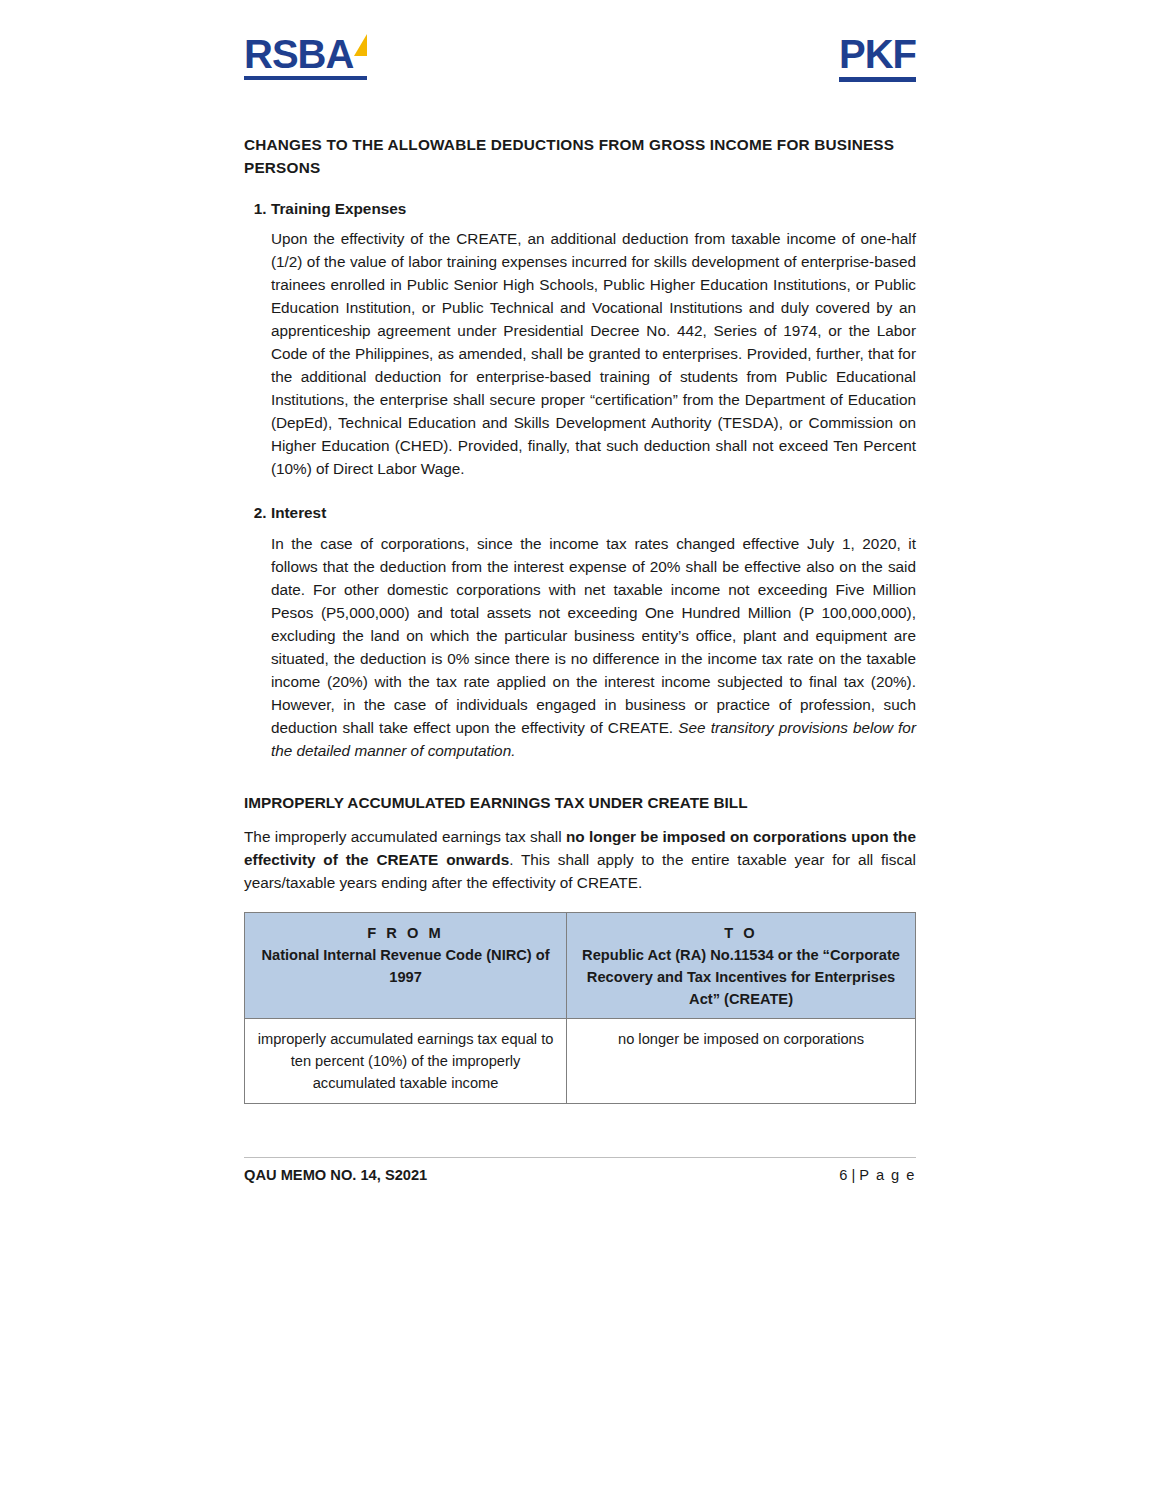RSBA
PKF
CHANGES TO THE ALLOWABLE DEDUCTIONS FROM GROSS INCOME FOR BUSINESS PERSONS
Training Expenses
Upon the effectivity of the CREATE, an additional deduction from taxable income of one-half (1/2) of the value of labor training expenses incurred for skills development of enterprise-based trainees enrolled in Public Senior High Schools, Public Higher Education Institutions, or Public Education Institution, or Public Technical and Vocational Institutions and duly covered by an apprenticeship agreement under Presidential Decree No. 442, Series of 1974, or the Labor Code of the Philippines, as amended, shall be granted to enterprises. Provided, further, that for the additional deduction for enterprise-based training of students from Public Educational Institutions, the enterprise shall secure proper “certification” from the Department of Education (DepEd), Technical Education and Skills Development Authority (TESDA), or Commission on Higher Education (CHED). Provided, finally, that such deduction shall not exceed Ten Percent (10%) of Direct Labor Wage.
Interest
In the case of corporations, since the income tax rates changed effective July 1, 2020, it follows that the deduction from the interest expense of 20% shall be effective also on the said date. For other domestic corporations with net taxable income not exceeding Five Million Pesos (P5,000,000) and total assets not exceeding One Hundred Million (P 100,000,000), excluding the land on which the particular business entity’s office, plant and equipment are situated, the deduction is 0% since there is no difference in the income tax rate on the taxable income (20%) with the tax rate applied on the interest income subjected to final tax (20%). However, in the case of individuals engaged in business or practice of profession, such deduction shall take effect upon the effectivity of CREATE. See transitory provisions below for the detailed manner of computation.
IMPROPERLY ACCUMULATED EARNINGS TAX UNDER CREATE BILL
The improperly accumulated earnings tax shall no longer be imposed on corporations upon the effectivity of the CREATE onwards. This shall apply to the entire taxable year for all fiscal years/taxable years ending after the effectivity of CREATE.
| F R O M National Internal Revenue Code (NIRC) of 1997 | T O Republic Act (RA) No.11534 or the “Corporate Recovery and Tax Incentives for Enterprises Act” (CREATE) |
| --- | --- |
| improperly accumulated earnings tax equal to ten percent (10%) of the improperly accumulated taxable income | no longer be imposed on corporations |
QAU MEMO NO. 14, S2021
6 | P a g e